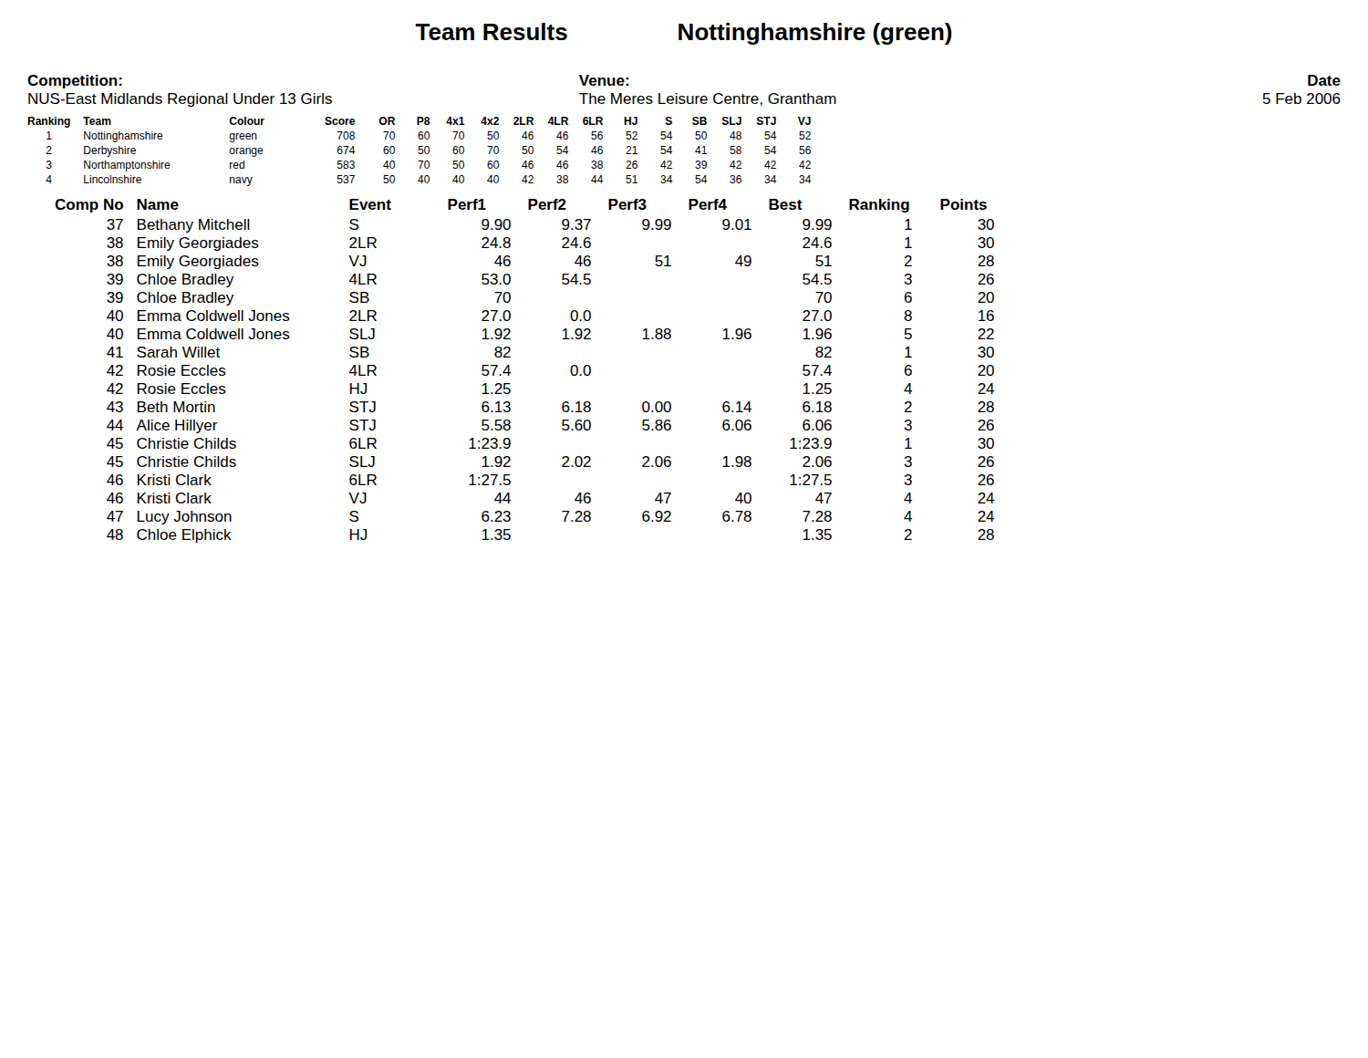Team Results Nottinghamshire (green)
| Competition: | Venue: | Date |
| NUS-East Midlands Regional Under 13 Girls | The Meres Leisure Centre, Grantham | 5 Feb 2006 |
| Ranking | Team | Colour | Score | OR | P8 | 4x1 | 4x2 | 2LR | 4LR | 6LR | HJ | S | SB | SLJ | STJ | VJ |
| --- | --- | --- | --- | --- | --- | --- | --- | --- | --- | --- | --- | --- | --- | --- | --- | --- |
| 1 | Nottinghamshire | green | 708 | 70 | 60 | 70 | 50 | 46 | 46 | 56 | 52 | 54 | 50 | 48 | 54 | 52 |
| 2 | Derbyshire | orange | 674 | 60 | 50 | 60 | 70 | 50 | 54 | 46 | 21 | 54 | 41 | 58 | 54 | 56 |
| 3 | Northamptonshire | red | 583 | 40 | 70 | 50 | 60 | 46 | 46 | 38 | 26 | 42 | 39 | 42 | 42 | 42 |
| 4 | Lincolnshire | navy | 537 | 50 | 40 | 40 | 40 | 42 | 38 | 44 | 51 | 34 | 54 | 36 | 34 | 34 |
| Comp No | Name | Event | Perf1 | Perf2 | Perf3 | Perf4 | Best | Ranking | Points |
| --- | --- | --- | --- | --- | --- | --- | --- | --- | --- |
| 37 | Bethany Mitchell | S | 9.90 | 9.37 | 9.99 | 9.01 | 9.99 | 1 | 30 |
| 38 | Emily Georgiades | 2LR | 24.8 | 24.6 | | | 24.6 | 1 | 30 |
| 38 | Emily Georgiades | VJ | 46 | 46 | 51 | 49 | 51 | 2 | 28 |
| 39 | Chloe Bradley | 4LR | 53.0 | 54.5 | | | 54.5 | 3 | 26 |
| 39 | Chloe Bradley | SB | 70 | | | | 70 | 6 | 20 |
| 40 | Emma Coldwell Jones | 2LR | 27.0 | 0.0 | | | 27.0 | 8 | 16 |
| 40 | Emma Coldwell Jones | SLJ | 1.92 | 1.92 | 1.88 | 1.96 | 1.96 | 5 | 22 |
| 41 | Sarah Willet | SB | 82 | | | | 82 | 1 | 30 |
| 42 | Rosie Eccles | 4LR | 57.4 | 0.0 | | | 57.4 | 6 | 20 |
| 42 | Rosie Eccles | HJ | 1.25 | | | | 1.25 | 4 | 24 |
| 43 | Beth Mortin | STJ | 6.13 | 6.18 | 0.00 | 6.14 | 6.18 | 2 | 28 |
| 44 | Alice Hillyer | STJ | 5.58 | 5.60 | 5.86 | 6.06 | 6.06 | 3 | 26 |
| 45 | Christie Childs | 6LR | 1:23.9 | | | | 1:23.9 | 1 | 30 |
| 45 | Christie Childs | SLJ | 1.92 | 2.02 | 2.06 | 1.98 | 2.06 | 3 | 26 |
| 46 | Kristi Clark | 6LR | 1:27.5 | | | | 1:27.5 | 3 | 26 |
| 46 | Kristi Clark | VJ | 44 | 46 | 47 | 40 | 47 | 4 | 24 |
| 47 | Lucy Johnson | S | 6.23 | 7.28 | 6.92 | 6.78 | 7.28 | 4 | 24 |
| 48 | Chloe Elphick | HJ | 1.35 | | | | 1.35 | 2 | 28 |